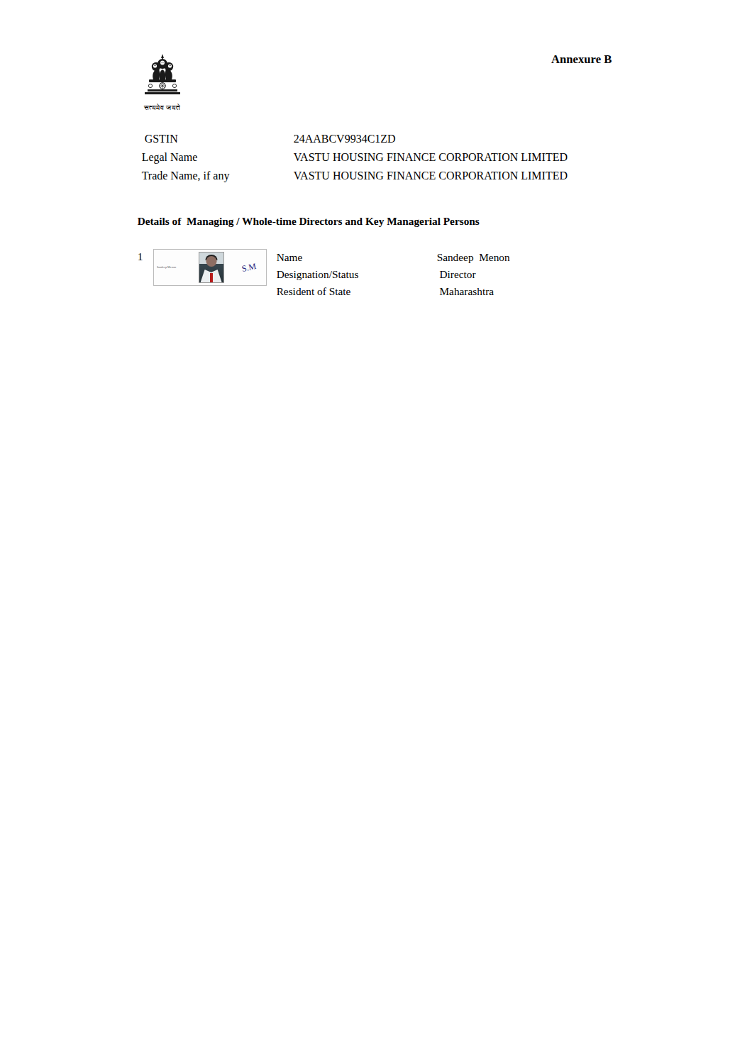सत्यमेव जयते
Annexure B
| GSTIN | 24AABCV9934C1ZD |
| Legal Name | VASTU HOUSING FINANCE CORPORATION LIMITED |
| Trade Name, if any | VASTU HOUSING FINANCE CORPORATION LIMITED |
Details of Managing / Whole-time Directors and Key Managerial Persons
1
Sandeep Menon
S.M
| Name | Sandeep Menon |
| Designation/Status | Director |
| Resident of State | Maharashtra |